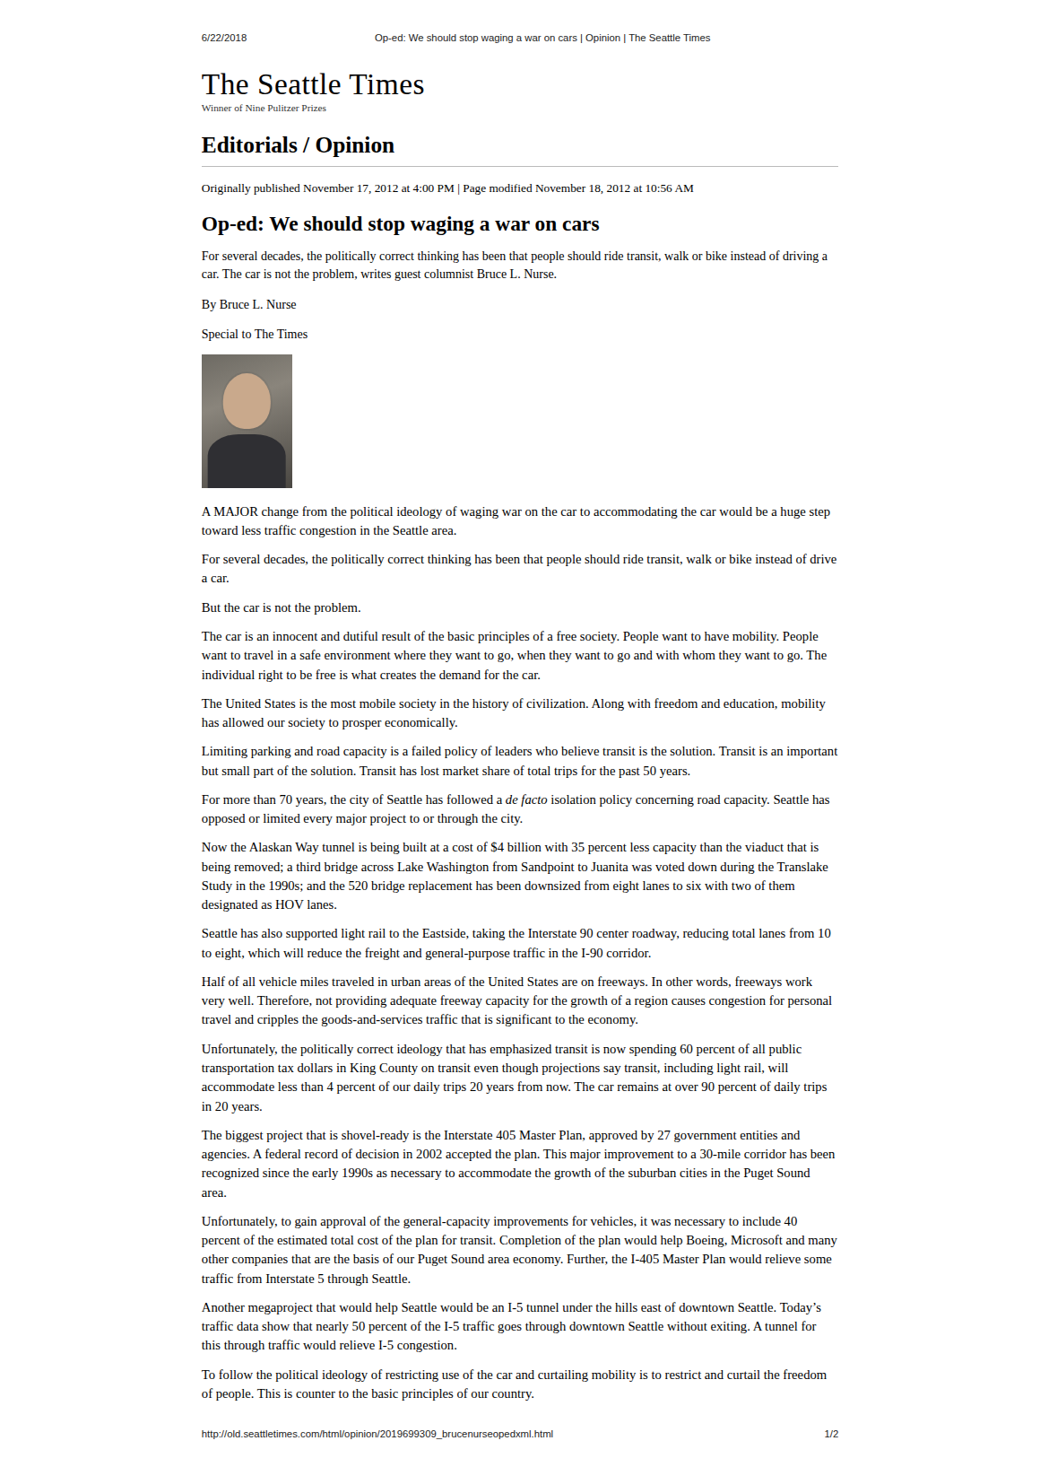6/22/2018 Op-ed: We should stop waging a war on cars | Opinion | The Seattle Times
The Seattle Times
Winner of Nine Pulitzer Prizes
Editorials / Opinion
Originally published November 17, 2012 at 4:00 PM | Page modified November 18, 2012 at 10:56 AM
Op-ed: We should stop waging a war on cars
For several decades, the politically correct thinking has been that people should ride transit, walk or bike instead of driving a car. The car is not the problem, writes guest columnist Bruce L. Nurse.
By Bruce L. Nurse
Special to The Times
A MAJOR change from the political ideology of waging war on the car to accommodating the car would be a huge step toward less traffic congestion in the Seattle area.
For several decades, the politically correct thinking has been that people should ride transit, walk or bike instead of drive a car.
But the car is not the problem.
The car is an innocent and dutiful result of the basic principles of a free society. People want to have mobility. People want to travel in a safe environment where they want to go, when they want to go and with whom they want to go. The individual right to be free is what creates the demand for the car.
The United States is the most mobile society in the history of civilization. Along with freedom and education, mobility has allowed our society to prosper economically.
Limiting parking and road capacity is a failed policy of leaders who believe transit is the solution. Transit is an important but small part of the solution. Transit has lost market share of total trips for the past 50 years.
For more than 70 years, the city of Seattle has followed a de facto isolation policy concerning road capacity. Seattle has opposed or limited every major project to or through the city.
Now the Alaskan Way tunnel is being built at a cost of $4 billion with 35 percent less capacity than the viaduct that is being removed; a third bridge across Lake Washington from Sandpoint to Juanita was voted down during the Translake Study in the 1990s; and the 520 bridge replacement has been downsized from eight lanes to six with two of them designated as HOV lanes.
Seattle has also supported light rail to the Eastside, taking the Interstate 90 center roadway, reducing total lanes from 10 to eight, which will reduce the freight and general-purpose traffic in the I-90 corridor.
Half of all vehicle miles traveled in urban areas of the United States are on freeways. In other words, freeways work very well. Therefore, not providing adequate freeway capacity for the growth of a region causes congestion for personal travel and cripples the goods-and-services traffic that is significant to the economy.
Unfortunately, the politically correct ideology that has emphasized transit is now spending 60 percent of all public transportation tax dollars in King County on transit even though projections say transit, including light rail, will accommodate less than 4 percent of our daily trips 20 years from now. The car remains at over 90 percent of daily trips in 20 years.
The biggest project that is shovel-ready is the Interstate 405 Master Plan, approved by 27 government entities and agencies. A federal record of decision in 2002 accepted the plan. This major improvement to a 30-mile corridor has been recognized since the early 1990s as necessary to accommodate the growth of the suburban cities in the Puget Sound area.
Unfortunately, to gain approval of the general-capacity improvements for vehicles, it was necessary to include 40 percent of the estimated total cost of the plan for transit. Completion of the plan would help Boeing, Microsoft and many other companies that are the basis of our Puget Sound area economy. Further, the I-405 Master Plan would relieve some traffic from Interstate 5 through Seattle.
Another megaproject that would help Seattle would be an I-5 tunnel under the hills east of downtown Seattle. Today’s traffic data show that nearly 50 percent of the I-5 traffic goes through downtown Seattle without exiting. A tunnel for this through traffic would relieve I-5 congestion.
To follow the political ideology of restricting use of the car and curtailing mobility is to restrict and curtail the freedom of people. This is counter to the basic principles of our country.
http://old.seattletimes.com/html/opinion/2019699309_brucenurseopedxml.html 1/2